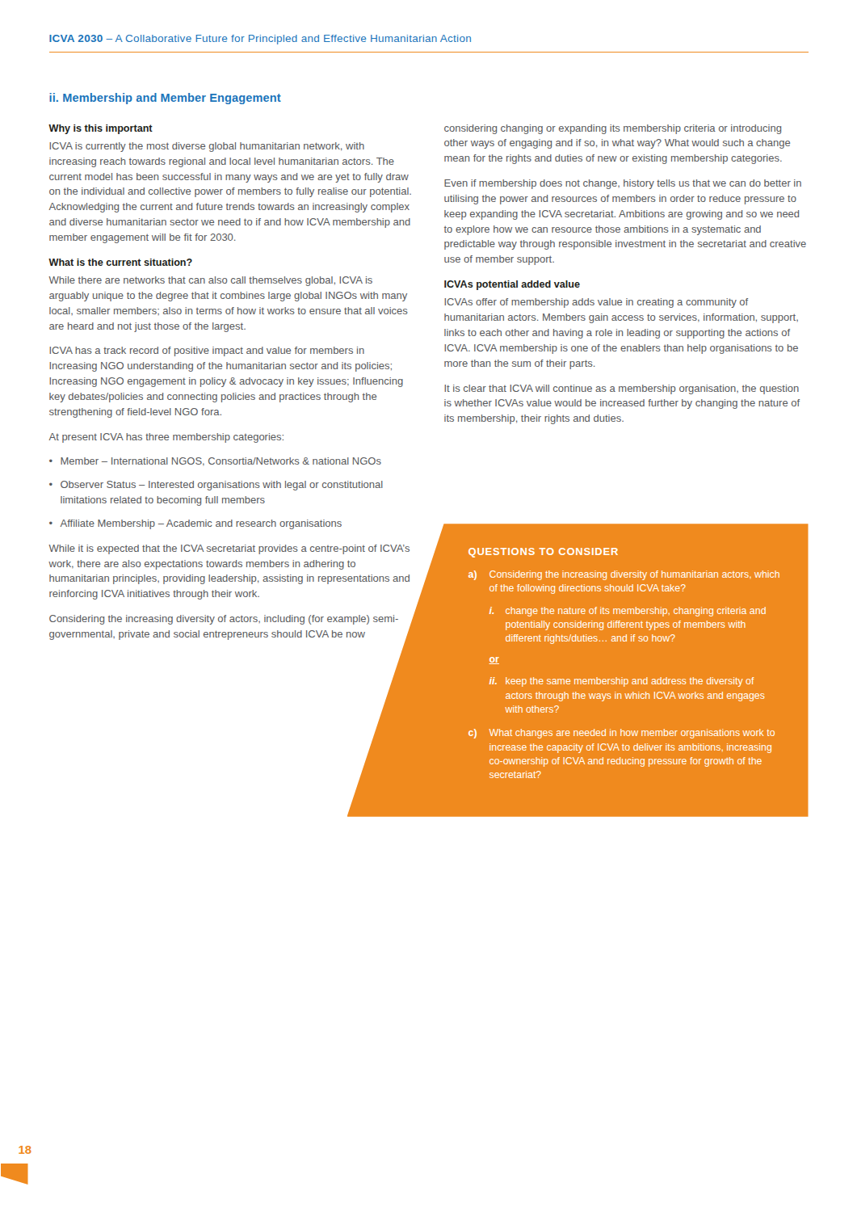ICVA 2030 – A Collaborative Future for Principled and Effective Humanitarian Action
ii. Membership and Member Engagement
Why is this important
ICVA is currently the most diverse global humanitarian network, with increasing reach towards regional and local level humanitarian actors. The current model has been successful in many ways and we are yet to fully draw on the individual and collective power of members to fully realise our potential. Acknowledging the current and future trends towards an increasingly complex and diverse humanitarian sector we need to if and how ICVA membership and member engagement will be fit for 2030.
What is the current situation?
While there are networks that can also call themselves global, ICVA is arguably unique to the degree that it combines large global INGOs with many local, smaller members; also in terms of how it works to ensure that all voices are heard and not just those of the largest.
ICVA has a track record of positive impact and value for members in Increasing NGO understanding of the humanitarian sector and its policies; Increasing NGO engagement in policy & advocacy in key issues; Influencing key debates/policies and connecting policies and practices through the strengthening of field-level NGO fora.
At present ICVA has three membership categories:
Member – International NGOS, Consortia/Networks & national NGOs
Observer Status – Interested organisations with legal or constitutional limitations related to becoming full members
Affiliate Membership – Academic and research organisations
While it is expected that the ICVA secretariat provides a centre-point of ICVA’s work, there are also expectations towards members in adhering to humanitarian principles, providing leadership, assisting in representations and reinforcing ICVA initiatives through their work.
Considering the increasing diversity of actors, including (for example) semi-governmental, private and social entrepreneurs should ICVA be now
considering changing or expanding its membership criteria or introducing other ways of engaging and if so, in what way? What would such a change mean for the rights and duties of new or existing membership categories.
Even if membership does not change, history tells us that we can do better in utilising the power and resources of members in order to reduce pressure to keep expanding the ICVA secretariat. Ambitions are growing and so we need to explore how we can resource those ambitions in a systematic and predictable way through responsible investment in the secretariat and creative use of member support.
ICVAs potential added value
ICVAs offer of membership adds value in creating a community of humanitarian actors. Members gain access to services, information, support, links to each other and having a role in leading or supporting the actions of ICVA. ICVA membership is one of the enablers than help organisations to be more than the sum of their parts.
It is clear that ICVA will continue as a membership organisation, the question is whether ICVAs value would be increased further by changing the nature of its membership, their rights and duties.
QUESTIONS TO CONSIDER
a) Considering the increasing diversity of humanitarian actors, which of the following directions should ICVA take?
i. change the nature of its membership, changing criteria and potentially considering different types of members with different rights/duties… and if so how?
or
ii. keep the same membership and address the diversity of actors through the ways in which ICVA works and engages with others?
c) What changes are needed in how member organisations work to increase the capacity of ICVA to deliver its ambitions, increasing co-ownership of ICVA and reducing pressure for growth of the secretariat?
18